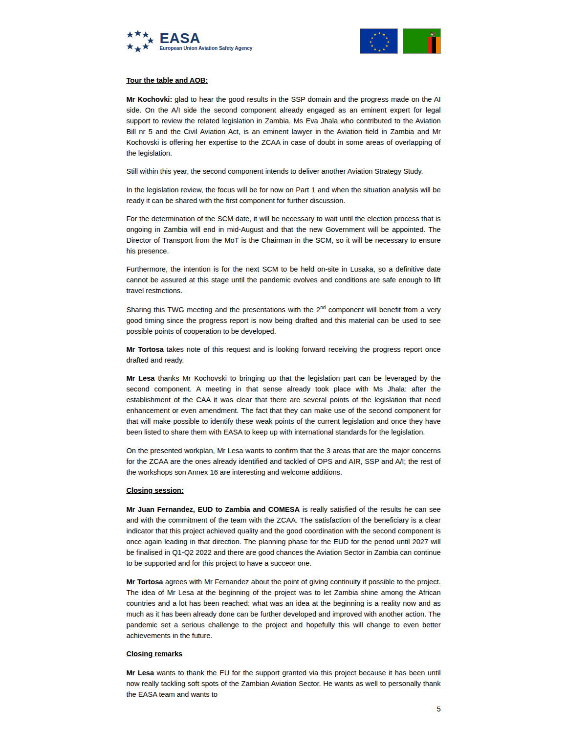EASA European Union Aviation Safety Agency
★ ★ ★ ★ ★ ★ ★ ★ ★ ★ ★ ★
🦅
Tour the table and AOB:
Mr Kochovki: glad to hear the good results in the SSP domain and the progress made on the AI side. On the A/I side the second component already engaged as an eminent expert for legal support to review the related legislation in Zambia. Ms Eva Jhala who contributed to the Aviation Bill nr 5 and the Civil Aviation Act, is an eminent lawyer in the Aviation field in Zambia and Mr Kochovski is offering her expertise to the ZCAA in case of doubt in some areas of overlapping of the legislation.
Still within this year, the second component intends to deliver another Aviation Strategy Study.
In the legislation review, the focus will be for now on Part 1 and when the situation analysis will be ready it can be shared with the first component for further discussion.
For the determination of the SCM date, it will be necessary to wait until the election process that is ongoing in Zambia will end in mid-August and that the new Government will be appointed. The Director of Transport from the MoT is the Chairman in the SCM, so it will be necessary to ensure his presence.
Furthermore, the intention is for the next SCM to be held on-site in Lusaka, so a definitive date cannot be assured at this stage until the pandemic evolves and conditions are safe enough to lift travel restrictions.
Sharing this TWG meeting and the presentations with the 2nd component will benefit from a very good timing since the progress report is now being drafted and this material can be used to see possible points of cooperation to be developed.
Mr Tortosa takes note of this request and is looking forward receiving the progress report once drafted and ready.
Mr Lesa thanks Mr Kochovski to bringing up that the legislation part can be leveraged by the second component. A meeting in that sense already took place with Ms Jhala: after the establishment of the CAA it was clear that there are several points of the legislation that need enhancement or even amendment. The fact that they can make use of the second component for that will make possible to identify these weak points of the current legislation and once they have been listed to share them with EASA to keep up with international standards for the legislation.
On the presented workplan, Mr Lesa wants to confirm that the 3 areas that are the major concerns for the ZCAA are the ones already identified and tackled of OPS and AIR, SSP and A/I; the rest of the workshops son Annex 16 are interesting and welcome additions.
Closing session:
Mr Juan Fernandez, EUD to Zambia and COMESA is really satisfied of the results he can see and with the commitment of the team with the ZCAA. The satisfaction of the beneficiary is a clear indicator that this project achieved quality and the good coordination with the second component is once again leading in that direction. The planning phase for the EUD for the period until 2027 will be finalised in Q1-Q2 2022 and there are good chances the Aviation Sector in Zambia can continue to be supported and for this project to have a succeor one.
Mr Tortosa agrees with Mr Fernandez about the point of giving continuity if possible to the project. The idea of Mr Lesa at the beginning of the project was to let Zambia shine among the African countries and a lot has been reached: what was an idea at the beginning is a reality now and as much as it has been already done can be further developed and improved with another action. The pandemic set a serious challenge to the project and hopefully this will change to even better achievements in the future.
Closing remarks
Mr Lesa wants to thank the EU for the support granted via this project because it has been until now really tackling soft spots of the Zambian Aviation Sector. He wants as well to personally thank the EASA team and wants to
5